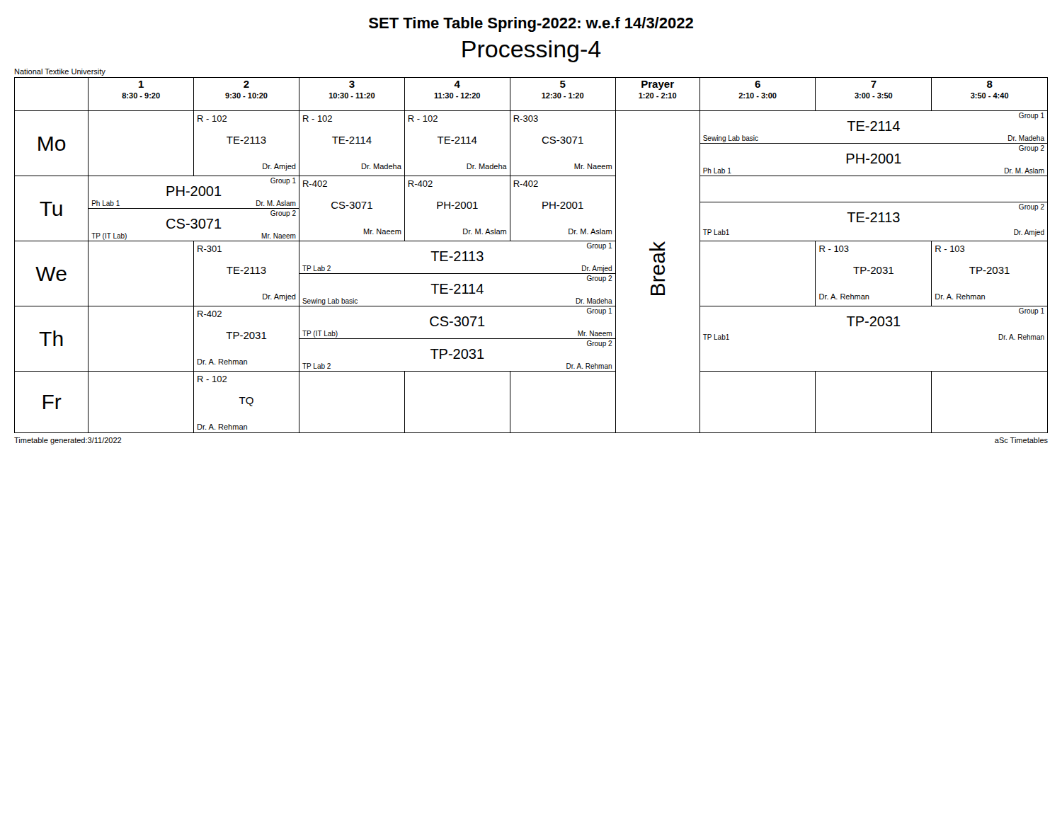SET Time Table Spring-2022: w.e.f 14/3/2022
Processing-4
National Textike University
| | 1 8:30 - 9:20 | 2 9:30 - 10:20 | 3 10:30 - 11:20 | 4 11:30 - 12:20 | 5 12:30 - 1:20 | Prayer 1:20 - 2:10 | 6 2:10 - 3:00 | 7 3:00 - 3:50 | 8 3:50 - 4:40 |
| --- | --- | --- | --- | --- | --- | --- | --- | --- | --- |
| Mo | | R - 102 TE-2113 Dr. Amjed | R - 102 TE-2114 Dr. Madeha | R - 102 TE-2114 Dr. Madeha | R-303 CS-3071 Mr. Naeem | Break | Group 1 TE-2114 Sewing Lab basic Dr. Madeha Group 2 PH-2001 Ph Lab 1 Dr. M. Aslam |
| Tu | Group 1 PH-2001 Ph Lab 1 Dr. M. Aslam Group 2 CS-3071 TP (IT Lab) Mr. Naeem | R-402 CS-3071 Mr. Naeem | R-402 PH-2001 Dr. M. Aslam | R-402 PH-2001 Dr. M. Aslam | Group 2 TE-2113 TP Lab1 Dr. Amjed |
| We | | R-301 TE-2113 Dr. Amjed | Group 1 TE-2113 TP Lab 2 Dr. Amjed Group 2 TE-2114 Sewing Lab basic Dr. Madeha | | R - 103 TP-2031 Dr. A. Rehman | R - 103 TP-2031 Dr. A. Rehman |
| Th | | R-402 TP-2031 Dr. A. Rehman | Group 1 CS-3071 TP (IT Lab) Mr. Naeem Group 2 TP-2031 TP Lab 2 Dr. A. Rehman | Group 1 TP-2031 TP Lab1 Dr. A. Rehman |
| Fr | | R - 102 TQ Dr. A. Rehman | | | | | | |
Timetable generated:3/11/2022
aSc Timetables